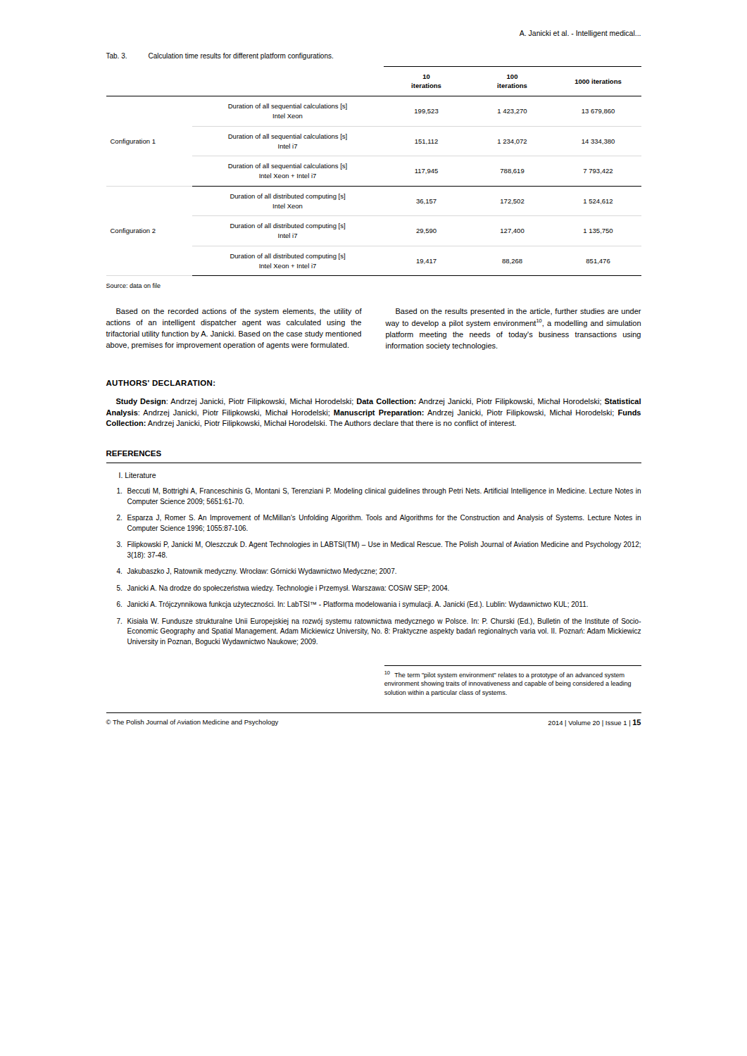A. Janicki et al. - Intelligent medical...
Tab. 3. Calculation time results for different platform configurations.
| | | 10 iterations | 100 iterations | 1000 iterations |
| --- | --- | --- | --- | --- |
| Configuration 1 | Duration of all sequential calculations [s] Intel Xeon | 199,523 | 1 423,270 | 13 679,860 |
| Duration of all sequential calculations [s] Intel i7 | 151,112 | 1 234,072 | 14 334,380 |
| Duration of all sequential calculations [s] Intel Xeon + Intel i7 | 117,945 | 788,619 | 7 793,422 |
| Configuration 2 | Duration of all distributed computing [s] Intel Xeon | 36,157 | 172,502 | 1 524,612 |
| Duration of all distributed computing [s] Intel i7 | 29,590 | 127,400 | 1 135,750 |
| Duration of all distributed computing [s] Intel Xeon + Intel i7 | 19,417 | 88,268 | 851,476 |
Source: data on file
Based on the recorded actions of the system elements, the utility of actions of an intelligent dispatcher agent was calculated using the trifactorial utility function by A. Janicki. Based on the case study mentioned above, premises for improvement operation of agents were formulated.
Based on the results presented in the article, further studies are under way to develop a pilot system environment10, a modelling and simulation platform meeting the needs of today's business transactions using information society technologies.
AUTHORS' DECLARATION:
Study Design: Andrzej Janicki, Piotr Filipkowski, Michał Horodelski; Data Collection: Andrzej Janicki, Piotr Filipkowski, Michał Horodelski; Statistical Analysis: Andrzej Janicki, Piotr Filipkowski, Michał Horodelski; Manuscript Preparation: Andrzej Janicki, Piotr Filipkowski, Michał Horodelski; Funds Collection: Andrzej Janicki, Piotr Filipkowski, Michał Horodelski. The Authors declare that there is no conflict of interest.
REFERENCES
I. Literature
Beccuti M, Bottrighi A, Franceschinis G, Montani S, Terenziani P. Modeling clinical guidelines through Petri Nets. Artificial Intelligence in Medicine. Lecture Notes in Computer Science 2009; 5651:61-70.
Esparza J, Romer S. An Improvement of McMillan's Unfolding Algorithm. Tools and Algorithms for the Construction and Analysis of Systems. Lecture Notes in Computer Science 1996; 1055:87-106.
Filipkowski P, Janicki M, Oleszczuk D. Agent Technologies in LABTSI(TM) – Use in Medical Rescue. The Polish Journal of Aviation Medicine and Psychology 2012; 3(18): 37-48.
Jakubaszko J, Ratownik medyczny. Wrocław: Górnicki Wydawnictwo Medyczne; 2007.
Janicki A. Na drodze do społeczeństwa wiedzy. Technologie i Przemysł. Warszawa: COSiW SEP; 2004.
Janicki A. Trójczynnikowa funkcja użyteczności. In: LabTSI™ - Platforma modelowania i symulacji. A. Janicki (Ed.). Lublin: Wydawnictwo KUL; 2011.
Kisiała W. Fundusze strukturalne Unii Europejskiej na rozwój systemu ratownictwa medycznego w Polsce. In: P. Churski (Ed.), Bulletin of the Institute of Socio-Economic Geography and Spatial Management. Adam Mickiewicz University, No. 8: Praktyczne aspekty badań regionalnych varia vol. II. Poznań: Adam Mickiewicz University in Poznan, Bogucki Wydawnictwo Naukowe; 2009.
10 The term "pilot system environment" relates to a prototype of an advanced system environment showing traits of innovativeness and capable of being considered a leading solution within a particular class of systems.
© The Polish Journal of Aviation Medicine and Psychology
2014 | Volume 20 | Issue 1 | 15